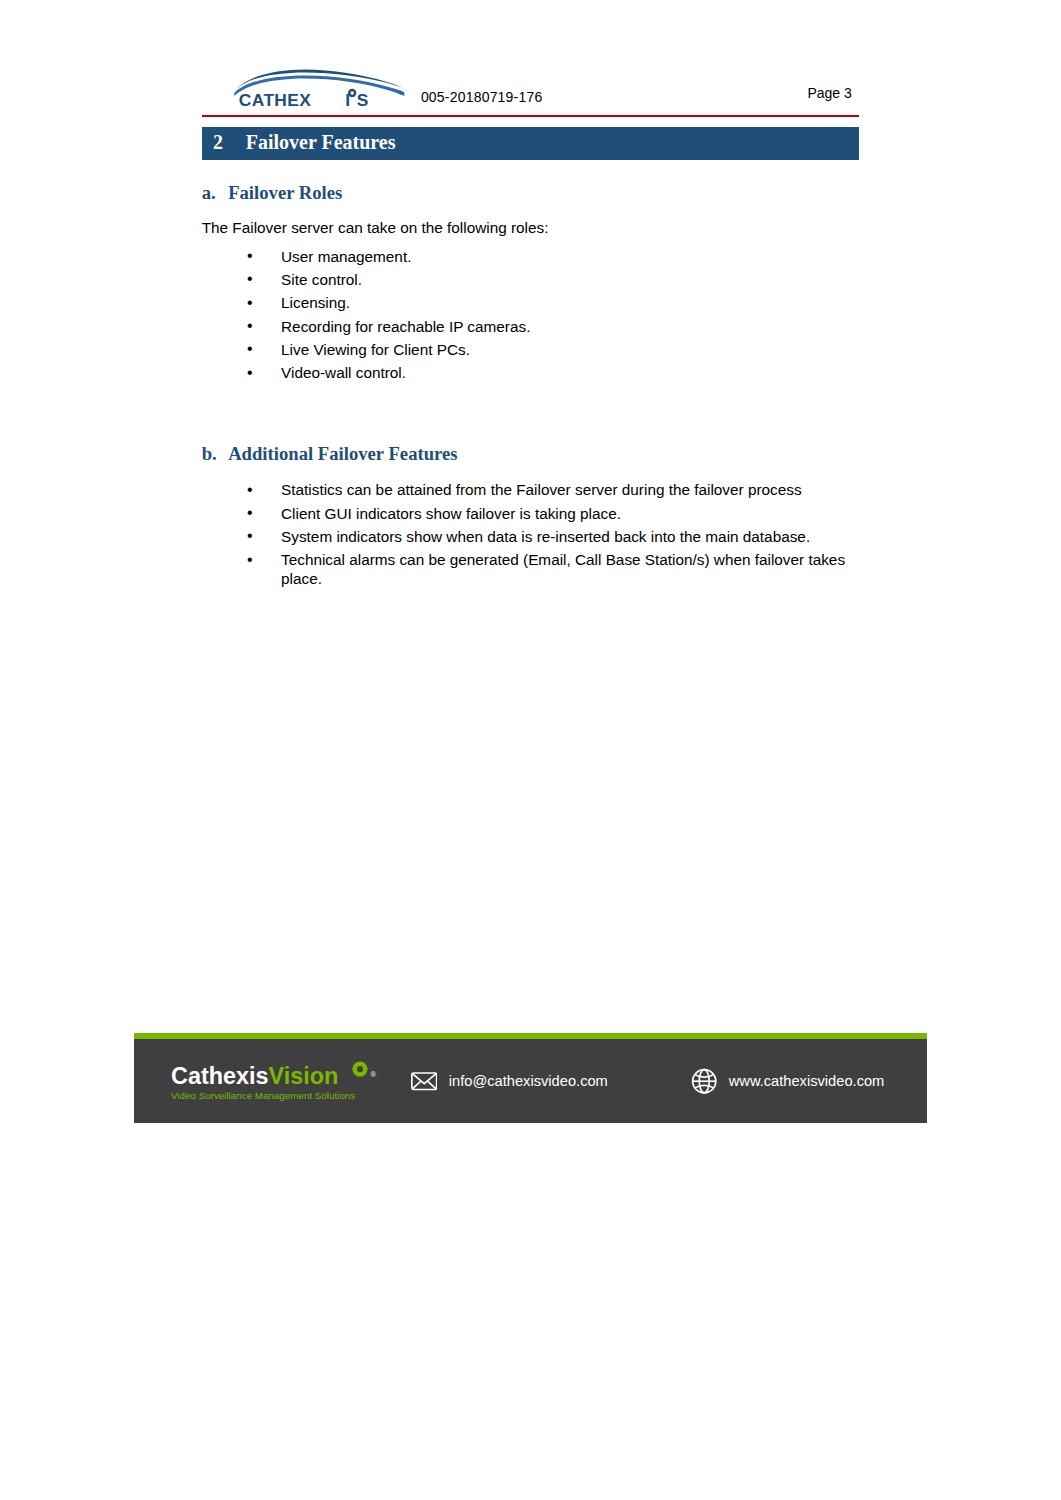Cathexis CATHEX S I ®
005-20180719-176
Page 3
2 Failover Features
a. Failover Roles
The Failover server can take on the following roles:
User management.
Site control.
Licensing.
Recording for reachable IP cameras.
Live Viewing for Client PCs.
Video-wall control.
b. Additional Failover Features
Statistics can be attained from the Failover server during the failover process
Client GUI indicators show failover is taking place.
System indicators show when data is re-inserted back into the main database.
Technical alarms can be generated (Email, Call Base Station/s) when failover takes place.
CathexisVision Cathexis Vision ® Video Surveillance Management Solutions
info@cathexisvideo.com
www.cathexisvideo.com